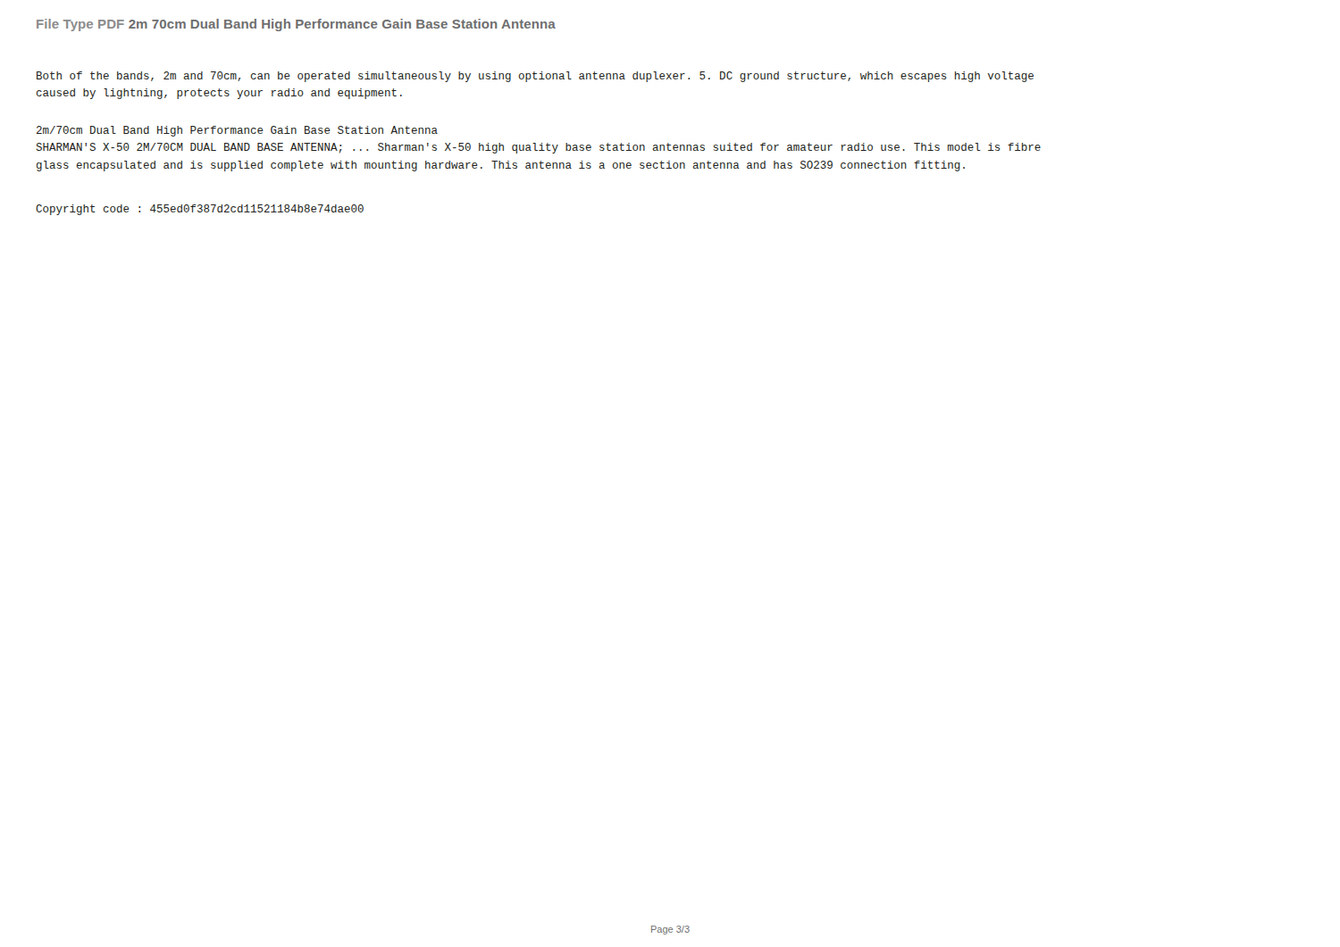File Type PDF 2m 70cm Dual Band High Performance Gain Base Station Antenna
Both of the bands, 2m and 70cm, can be operated simultaneously by using optional antenna duplexer. 5. DC ground structure, which escapes high voltage
caused by lightning, protects your radio and equipment.
2m/70cm Dual Band High Performance Gain Base Station Antenna
SHARMAN'S X-50 2M/70CM DUAL BAND BASE ANTENNA; ... Sharman's X-50 high quality base station antennas suited for amateur radio use. This model is fibre
glass encapsulated and is supplied complete with mounting hardware. This antenna is a one section antenna and has SO239 connection fitting.
Copyright code : 455ed0f387d2cd11521184b8e74dae00
Page 3/3